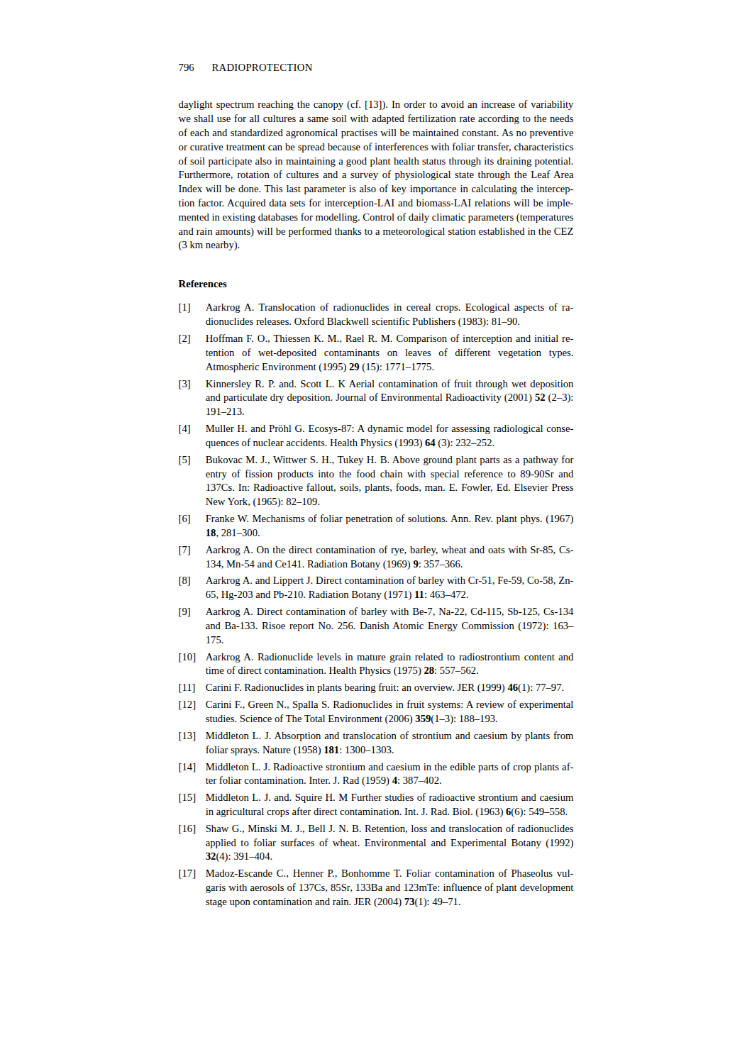796 RADIOPROTECTION
daylight spectrum reaching the canopy (cf. [13]). In order to avoid an increase of variability we shall use for all cultures a same soil with adapted fertilization rate according to the needs of each and standardized agronomical practises will be maintained constant. As no preventive or curative treatment can be spread because of interferences with foliar transfer, characteristics of soil participate also in maintaining a good plant health status through its draining potential. Furthermore, rotation of cultures and a survey of physiological state through the Leaf Area Index will be done. This last parameter is also of key importance in calculating the interception factor. Acquired data sets for interception-LAI and biomass-LAI relations will be implemented in existing databases for modelling. Control of daily climatic parameters (temperatures and rain amounts) will be performed thanks to a meteorological station established in the CEZ (3 km nearby).
References
Aarkrog A. Translocation of radionuclides in cereal crops. Ecological aspects of radionuclides releases. Oxford Blackwell scientific Publishers (1983): 81–90.
Hoffman F. O., Thiessen K. M., Rael R. M. Comparison of interception and initial retention of wet-deposited contaminants on leaves of different vegetation types. Atmospheric Environment (1995) 29 (15): 1771–1775.
Kinnersley R. P. and. Scott L. K Aerial contamination of fruit through wet deposition and particulate dry deposition. Journal of Environmental Radioactivity (2001) 52 (2–3): 191–213.
Muller H. and Pröhl G. Ecosys-87: A dynamic model for assessing radiological consequences of nuclear accidents. Health Physics (1993) 64 (3): 232–252.
Bukovac M. J., Wittwer S. H., Tukey H. B. Above ground plant parts as a pathway for entry of fission products into the food chain with special reference to 89-90Sr and 137Cs. In: Radioactive fallout, soils, plants, foods, man. E. Fowler, Ed. Elsevier Press New York, (1965): 82–109.
Franke W. Mechanisms of foliar penetration of solutions. Ann. Rev. plant phys. (1967) 18, 281–300.
Aarkrog A. On the direct contamination of rye, barley, wheat and oats with Sr-85, Cs-134, Mn-54 and Ce141. Radiation Botany (1969) 9: 357–366.
Aarkrog A. and Lippert J. Direct contamination of barley with Cr-51, Fe-59, Co-58, Zn-65, Hg-203 and Pb-210. Radiation Botany (1971) 11: 463–472.
Aarkrog A. Direct contamination of barley with Be-7, Na-22, Cd-115, Sb-125, Cs-134 and Ba-133. Risoe report No. 256. Danish Atomic Energy Commission (1972): 163–175.
Aarkrog A. Radionuclide levels in mature grain related to radiostrontium content and time of direct contamination. Health Physics (1975) 28: 557–562.
Carini F. Radionuclides in plants bearing fruit: an overview. JER (1999) 46(1): 77–97.
Carini F., Green N., Spalla S. Radionuclides in fruit systems: A review of experimental studies. Science of The Total Environment (2006) 359(1–3): 188–193.
Middleton L. J. Absorption and translocation of strontium and caesium by plants from foliar sprays. Nature (1958) 181: 1300–1303.
Middleton L. J. Radioactive strontium and caesium in the edible parts of crop plants after foliar contamination. Inter. J. Rad (1959) 4: 387–402.
Middleton L. J. and. Squire H. M Further studies of radioactive strontium and caesium in agricultural crops after direct contamination. Int. J. Rad. Biol. (1963) 6(6): 549–558.
Shaw G., Minski M. J., Bell J. N. B. Retention, loss and translocation of radionuclides applied to foliar surfaces of wheat. Environmental and Experimental Botany (1992) 32(4): 391–404.
Madoz-Escande C., Henner P., Bonhomme T. Foliar contamination of Phaseolus vulgaris with aerosols of 137Cs, 85Sr, 133Ba and 123mTe: influence of plant development stage upon contamination and rain. JER (2004) 73(1): 49–71.